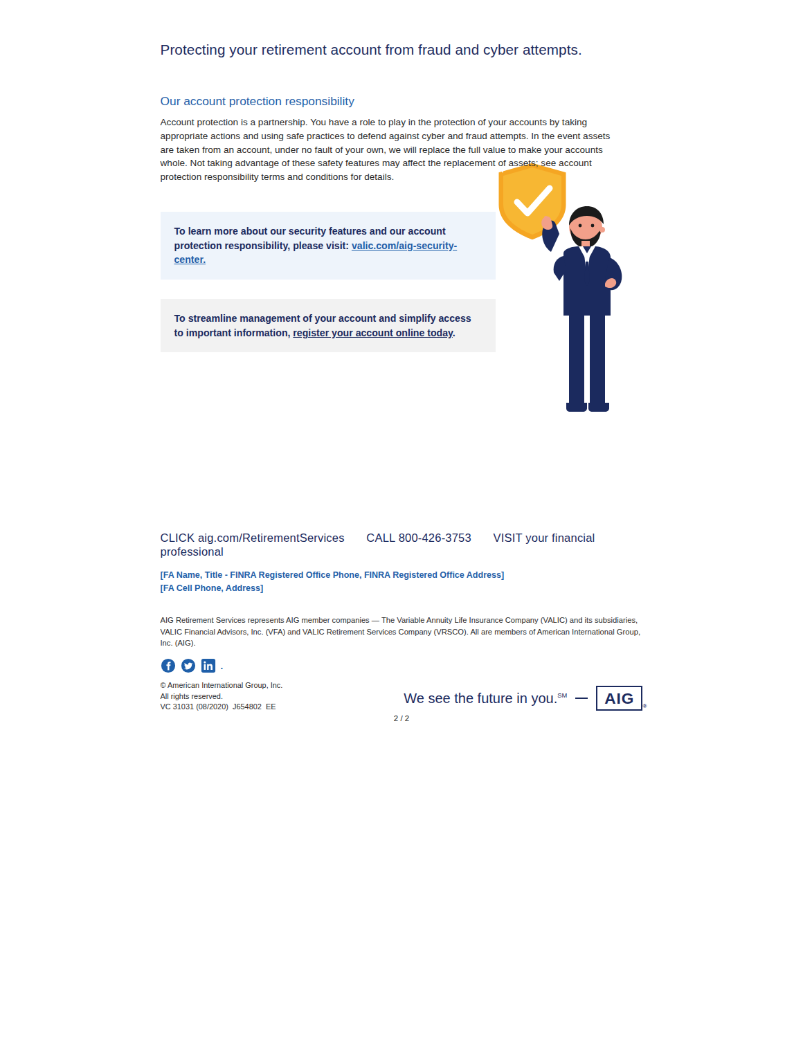Protecting your retirement account from fraud and cyber attempts.
Our account protection responsibility
Account protection is a partnership. You have a role to play in the protection of your accounts by taking appropriate actions and using safe practices to defend against cyber and fraud attempts. In the event assets are taken from an account, under no fault of your own, we will replace the full value to make your accounts whole. Not taking advantage of these safety features may affect the replacement of assets; see account protection responsibility terms and conditions for details.
To learn more about our security features and our account protection responsibility, please visit: valic.com/aig-security-center.
To streamline management of your account and simplify access to important information, register your account online today.
CLICK aig.com/RetirementServices CALL 800-426-3753 VISIT your financial professional
[FA Name, Title - FINRA Registered Office Phone, FINRA Registered Office Address]
[FA Cell Phone, Address]
AIG Retirement Services represents AIG member companies — The Variable Annuity Life Insurance Company (VALIC) and its subsidiaries, VALIC Financial Advisors, Inc. (VFA) and VALIC Retirement Services Company (VRSCO). All are members of American International Group, Inc. (AIG).
.
© American International Group, Inc.
All rights reserved.
VC 31031 (08/2020) J654802 EE
We see the future in you.SM AIG®
2 / 2